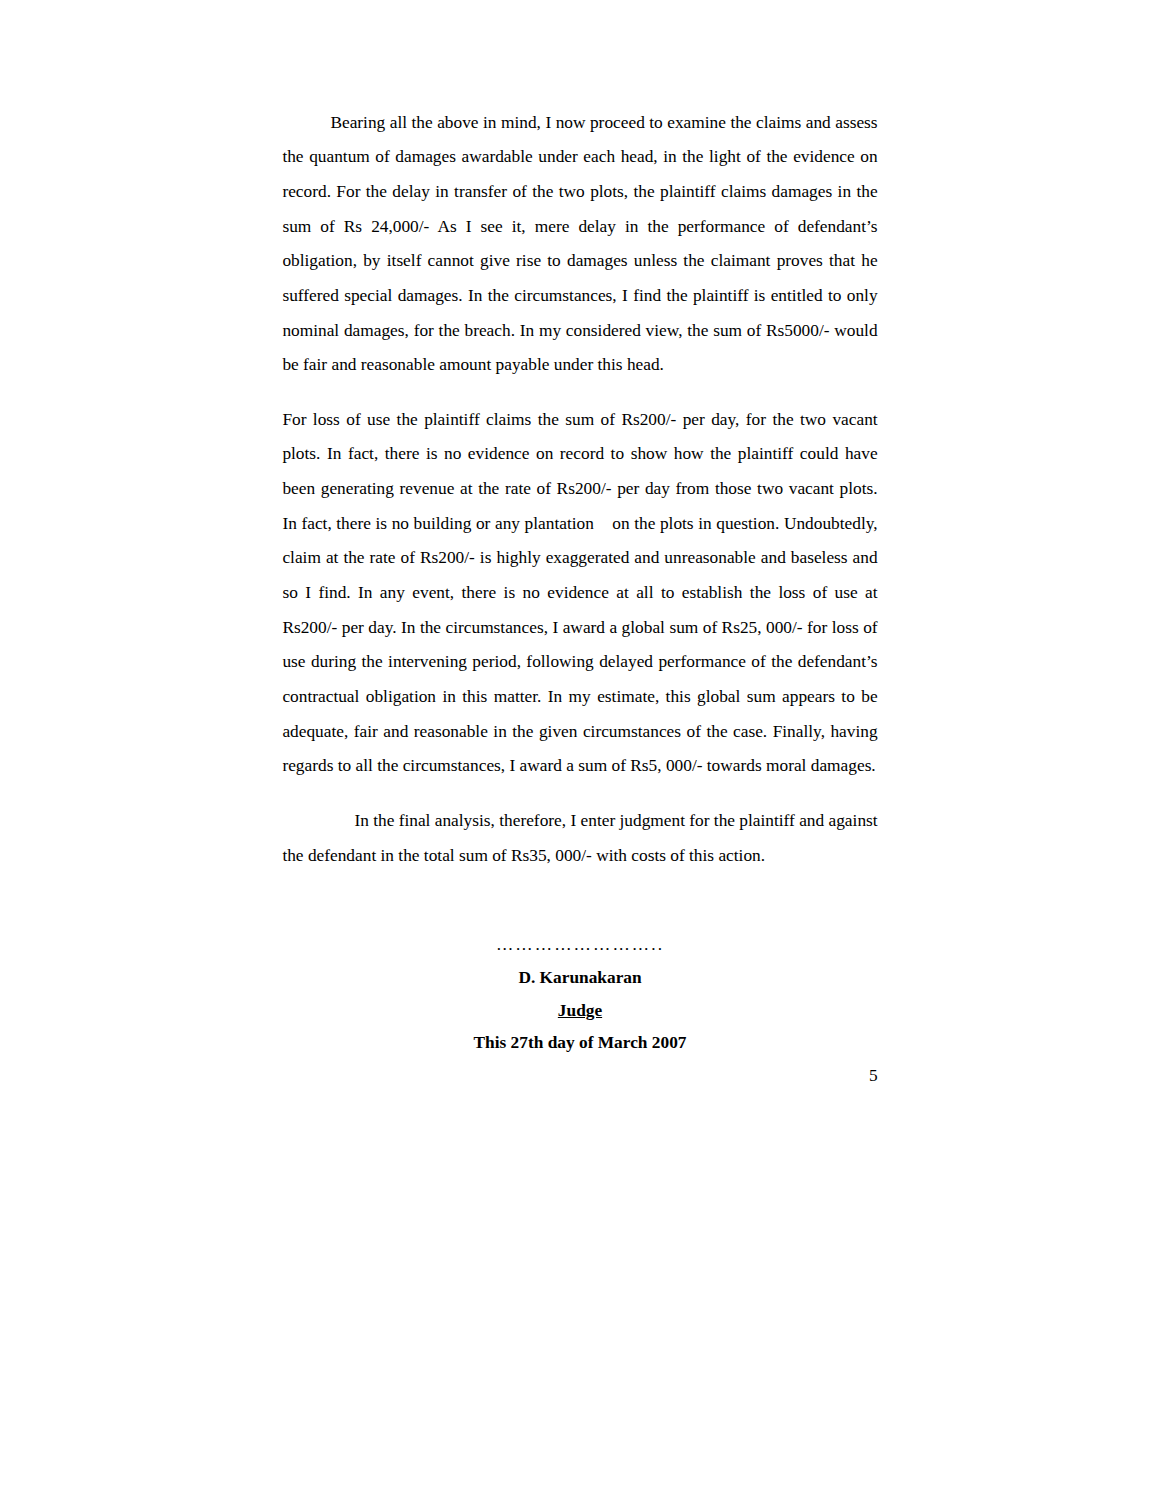Bearing all the above in mind, I now proceed to examine the claims and assess the quantum of damages awardable under each head, in the light of the evidence on record. For the delay in transfer of the two plots, the plaintiff claims damages in the sum of Rs 24,000/- As I see it, mere delay in the performance of defendant’s obligation, by itself cannot give rise to damages unless the claimant proves that he suffered special damages. In the circumstances, I find the plaintiff is entitled to only nominal damages, for the breach. In my considered view, the sum of Rs5000/- would be fair and reasonable amount payable under this head.
For loss of use the plaintiff claims the sum of Rs200/- per day, for the two vacant plots. In fact, there is no evidence on record to show how the plaintiff could have been generating revenue at the rate of Rs200/- per day from those two vacant plots. In fact, there is no building or any plantation on the plots in question. Undoubtedly, claim at the rate of Rs200/- is highly exaggerated and unreasonable and baseless and so I find. In any event, there is no evidence at all to establish the loss of use at Rs200/- per day. In the circumstances, I award a global sum of Rs25, 000/- for loss of use during the intervening period, following delayed performance of the defendant’s contractual obligation in this matter. In my estimate, this global sum appears to be adequate, fair and reasonable in the given circumstances of the case. Finally, having regards to all the circumstances, I award a sum of Rs5, 000/- towards moral damages.
In the final analysis, therefore, I enter judgment for the plaintiff and against the defendant in the total sum of Rs35, 000/- with costs of this action.
……………………..
D. Karunakaran
Judge
This 27th day of March 2007
5